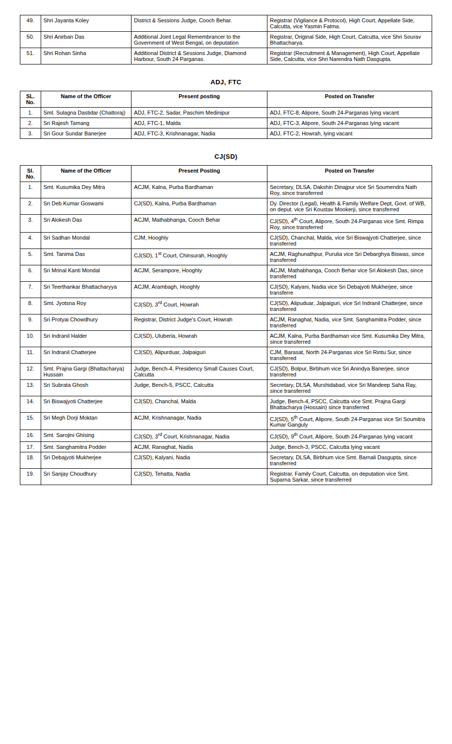| 49. | Shri Jayanta Koley | District & Sessions Judge, Cooch Behar. | Registrar (Vigilance & Protocol), High Court, Appellate Side, Calcutta, vice Yasmin Fatma. |
| 50. | Shri Anirban Das | Additional Joint Legal Remembrancer to the Government of West Bengal, on deputation | Registrar, Original Side, High Court, Calcutta, vice Shri Sourav Bhattacharya. |
| 51. | Shri Rohan Sinha | Additional District & Sessions Judge, Diamond Harbour, South 24 Parganas. | Registrar (Recruitment & Management), High Court, Appellate Side, Calcutta, vice Shri Narendra Nath Dasgupta. |
ADJ, FTC
| SL. No. | Name of the Officer | Present posting | Posted on Transfer |
| --- | --- | --- | --- |
| 1. | Smt. Sulagna Dastidar (Chattoraj) | ADJ, FTC-2, Sadar, Paschim Medinipur | ADJ, FTC-8, Alipore, South 24-Parganas lying vacant |
| 2. | Sri Rajesh Tamang | ADJ, FTC-1, Malda | ADJ, FTC-3, Alipore, South 24-Parganas lying vacant |
| 3. | Sri Gour Sundar Banerjee | ADJ, FTC-3, Krishnanagar, Nadia | ADJ, FTC-2, Howrah, lying vacant |
CJ(SD)
| Sl. No. | Name of the Officer | Present Posting | Posted on Transfer |
| --- | --- | --- | --- |
| 1. | Smt. Kusumika Dey Mitra | ACJM, Kalna, Purba Bardhaman | Secretary, DLSA, Dakshin Dinajpur vice Sri Soumendra Nath Roy, since transferred |
| 2. | Sri Deb Kumar Goswami | CJ(SD), Kalna, Purba Bardhaman | Dy. Director (Legal), Health & Family Welfare Dept, Govt. of WB, on deput. vice Sri Koustav Mookerji, since transferred |
| 3. | Sri Alokesh Das | ACJM, Mathabhanga, Cooch Behar | CJ(SD), 4 th Court, Alipore, South 24-Parganas vice Smt. Rimpa Roy, since transferred |
| 4. | Sri Sadhan Mondal | CJM, Hooghly | CJ(SD), Chanchal, Malda, vice Sri Biswajyoti Chatterjee, since transferred |
| 5. | Smt. Tanima Das | CJ(SD), 1 st Court, Chinsurah, Hooghly | ACJM, Raghunathpur, Purulia vice Sri Debarghya Biswas, since transferred |
| 6. | Sri Mrinal Kanti Mondal | ACJM, Serampore, Hooghly | ACJM, Mathabhanga, Cooch Behar vice Sri Alokesh Das, since transferred |
| 7. | Sri Teerthankar Bhattacharyya | ACJM, Arambagh, Hooghly | CJ(SD), Kalyani, Nadia vice Sri Debajyoti Mukherjee, since transferre |
| 8. | Smt. Jyotsna Roy | CJ(SD), 3 rd Court, Howrah | CJ(SD), Alipuduar, Jalpaiguri, vice Sri Indranil Chatterjee, since transferred |
| 9. | Sri Protyai Chowdhury | Registrar, District Judge's Court, Howrah | ACJM, Ranaghat, Nadia, vice Smt. Sanghamitra Podder, since transferred |
| 10. | Sri Indranil Halder | CJ(SD), Uluberia, Howrah | ACJM, Kalna, Purba Bardhaman vice Smt. Kusumika Dey Mitra, since transferred |
| 11. | Sri Indranil Chatterjee | CJ(SD), Alipurduar, Jalpaiguri | CJM, Barasat, North 24-Parganas vice Sri Rintu Sur, since transferred |
| 12. | Smt. Prajna Gargi (Bhattacharya) Hussain | Judge, Bench-4, Presidency Small Causes Court, Calcutta | CJ(SD), Bolpur, Birbhum vice Sri Anindya Banerjee, since transferred |
| 13. | Sri Subrata Ghosh | Judge, Bench-5, PSCC, Calcutta | Secretary, DLSA, Murshidabad, vice Sri Mandeep Saha Ray, since transferred |
| 14. | Sri Biswajyoti Chatterjee | CJ(SD), Chanchal, Malda | Judge, Bench-4, PSCC, Calcutta vice Smt. Prajna Gargi Bhattacharya (Hossain) since transferred |
| 15. | Sri Megh Dorji Moktan | ACJM, Krishnanagar, Nadia | CJ(SD), 5 th Court, Alipore, South 24-Parganas vice Sri Soumitra Kumar Ganguly |
| 16. | Smt. Sarojini Ghising | CJ(SD), 3 rd Court, Krishnanagar, Nadia | CJ(SD), 9 th Court, Alipore, South 24-Parganas lying vacant |
| 17. | Smt. Sanghamitra Podder | ACJM, Ranaghat, Nadia | Judge, Bench-3, PSCC, Calcutta lying vacant |
| 18. | Sri Debajyoti Mukherjee | CJ(SD), Kalyani, Nadia | Secretary, DLSA, Birbhum vice Smt. Barnali Dasgupta, since transferred |
| 19. | Sri Sanjay Choudhury | CJ(SD), Tehatta, Nadia | Registrar, Family Court, Calcutta, on deputation vice Smt. Suparna Sarkar, since transferred |